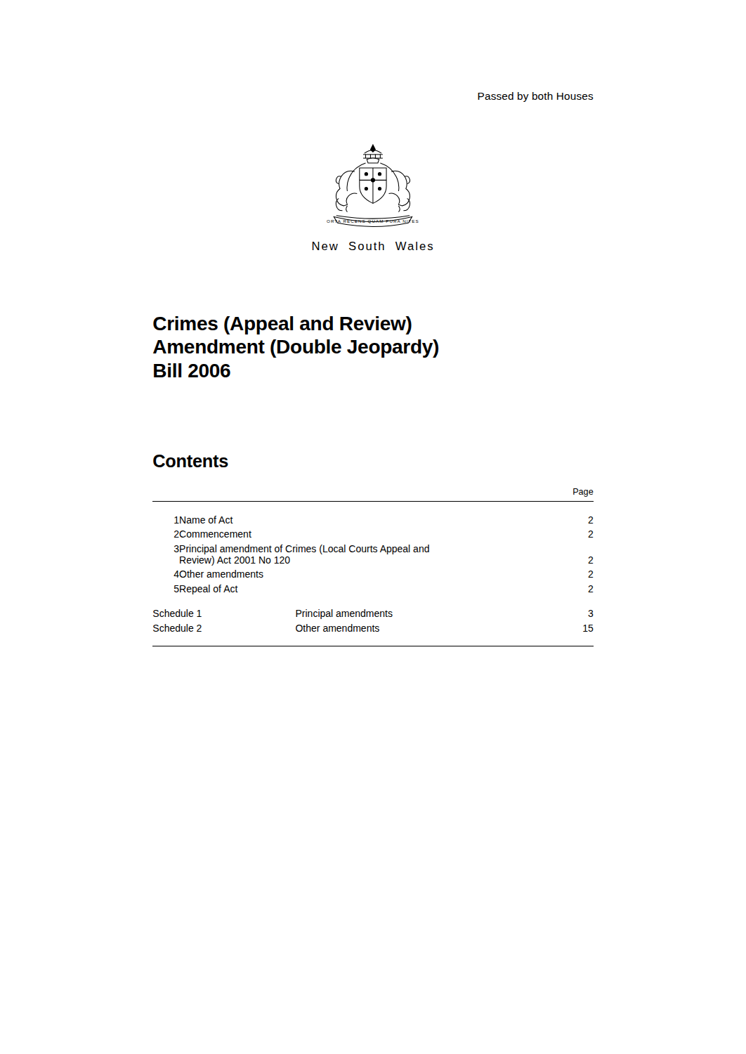Passed by both Houses
ORTA RECENS QUAM PURA NITES
New South Wales
Crimes (Appeal and Review)
Amendment (Double Jeopardy)
Bill 2006
Contents
Page
| 1 | Name of Act | 2 |
| 2 | Commencement | 2 |
| 3 | Principal amendment of Crimes (Local Courts Appeal and Review) Act 2001 No 120 | 2 |
| 4 | Other amendments | 2 |
| 5 | Repeal of Act | 2 |
| Schedule 1 | Principal amendments | 3 |
| Schedule 2 | Other amendments | 15 |